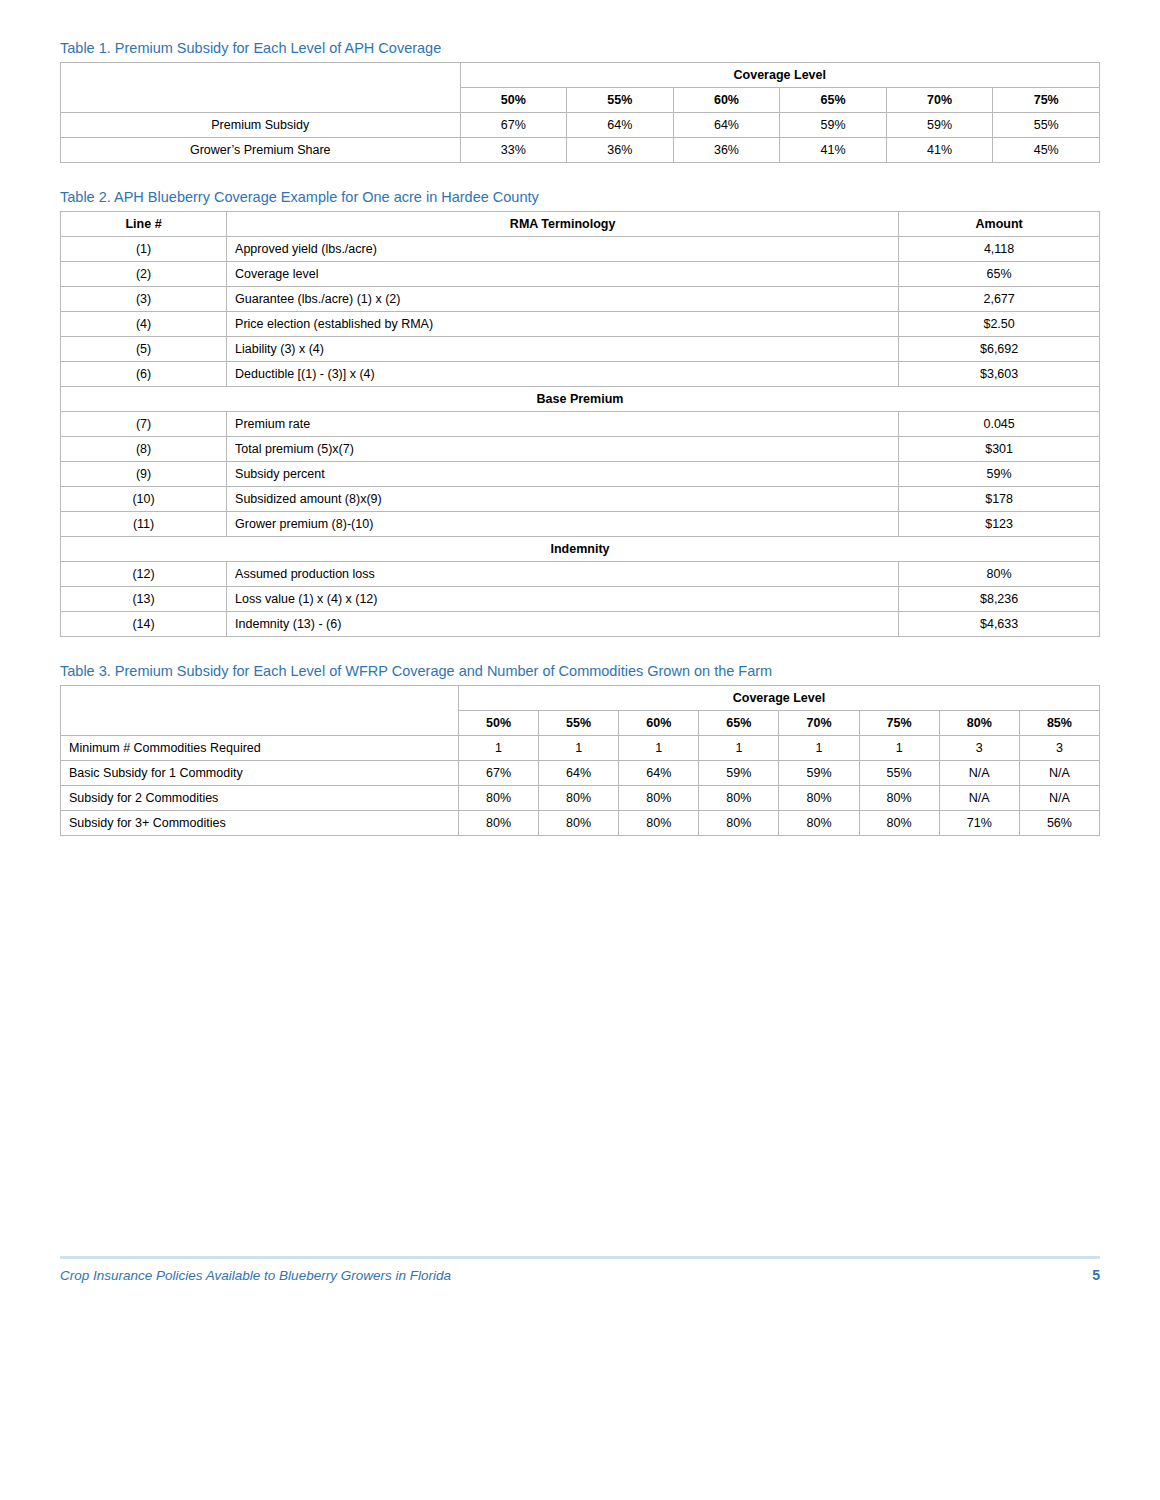Table 1. Premium Subsidy for Each Level of APH Coverage
| | Coverage Level |
| 50% | 55% | 60% | 65% | 70% | 75% |
| Premium Subsidy | 67% | 64% | 64% | 59% | 59% | 55% |
| Grower’s Premium Share | 33% | 36% | 36% | 41% | 41% | 45% |
Table 2. APH Blueberry Coverage Example for One acre in Hardee County
| Line # | RMA Terminology | Amount |
| --- | --- | --- |
| (1) | Approved yield (lbs./acre) | 4,118 |
| (2) | Coverage level | 65% |
| (3) | Guarantee (lbs./acre) (1) x (2) | 2,677 |
| (4) | Price election (established by RMA) | $2.50 |
| (5) | Liability (3) x (4) | $6,692 |
| (6) | Deductible [(1) - (3)] x (4) | $3,603 |
| Base Premium |
| (7) | Premium rate | 0.045 |
| (8) | Total premium (5)x(7) | $301 |
| (9) | Subsidy percent | 59% |
| (10) | Subsidized amount (8)x(9) | $178 |
| (11) | Grower premium (8)-(10) | $123 |
| Indemnity |
| (12) | Assumed production loss | 80% |
| (13) | Loss value (1) x (4) x (12) | $8,236 |
| (14) | Indemnity (13) - (6) | $4,633 |
Table 3. Premium Subsidy for Each Level of WFRP Coverage and Number of Commodities Grown on the Farm
| | Coverage Level |
| 50% | 55% | 60% | 65% | 70% | 75% | 80% | 85% |
| Minimum # Commodities Required | 1 | 1 | 1 | 1 | 1 | 1 | 3 | 3 |
| Basic Subsidy for 1 Commodity | 67% | 64% | 64% | 59% | 59% | 55% | N/A | N/A |
| Subsidy for 2 Commodities | 80% | 80% | 80% | 80% | 80% | 80% | N/A | N/A |
| Subsidy for 3+ Commodities | 80% | 80% | 80% | 80% | 80% | 80% | 71% | 56% |
Crop Insurance Policies Available to Blueberry Growers in Florida 5